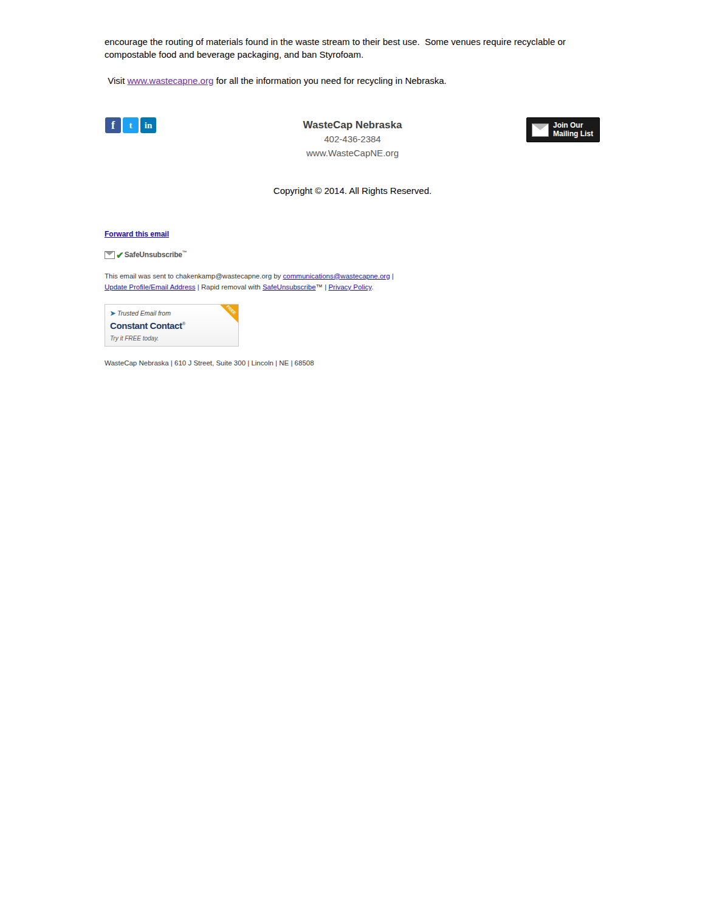encourage the routing of materials found in the waste stream to their best use. Some venues require recyclable or compostable food and beverage packaging, and ban Styrofoam.
Visit www.wastecapne.org for all the information you need for recycling in Nebraska.
| f t in | WasteCap Nebraska 402-436-2384 www.WasteCapNE.org | Join Our Mailing List |
Copyright © 2014. All Rights Reserved.
Forward this email
✔SafeUnsubscribe™
This email was sent to chakenkamp@wastecapne.org by communications@wastecapne.org |
Update Profile/Email Address | Rapid removal with SafeUnsubscribe™ | Privacy Policy.
FREE
➤Trusted Email from
Constant Contact®
Try it FREE today.
WasteCap Nebraska | 610 J Street, Suite 300 | Lincoln | NE | 68508